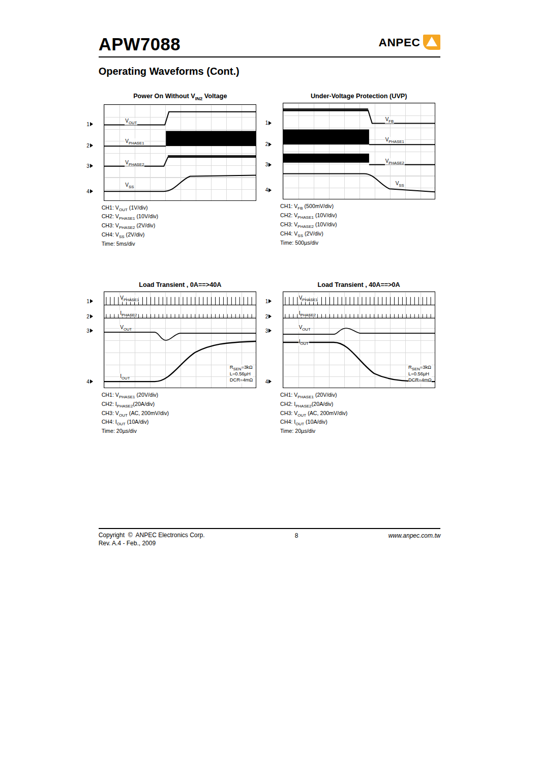APW7088
ANPEC
Operating Waveforms (Cont.)
Power On Without VIN2 Voltage
VOUT VPHASE1 VPHASE2 VSS
1 2 3 4
CH1: VOUT (1V/div)
CH2: VPHASE1 (10V/div)
CH3: VPHASE2 (2V/div)
CH4: VSS (2V/div)
Time: 5ms/div
Under-Voltage Protection (UVP)
VFB VPHASE1 VPHASE2 VSS
1 2 3 4
CH1: VFB (500mV/div)
CH2: VPHASE1 (10V/div)
CH3: VPHASE2 (10V/div)
CH4: VSS (2V/div)
Time: 500µs/div
Load Transient , 0A==>40A
VPHASE1 IPHASE2 VOUT IOUT
RSEN=3kΩ
L=0.56µH
DCR=4mΩ
1 2 3 4
CH1: VPHASE1 (20V/div)
CH2: IPHASE2(20A/div)
CH3: VOUT (AC, 200mV/div)
CH4: IOUT (10A/div)
Time: 20µs/div
Load Transient , 40A==>0A
VPHASE1 IPHASE2 VOUT IOUT
RSEN=3kΩ
L=0.56µH
DCR=4mΩ
1 2 3 4
CH1: VPHASE1 (20V/div)
CH2: IPHASE2(20A/div)
CH3: VOUT (AC, 200mV/div)
CH4: IOUT (10A/div)
Time: 20µs/div
Copyright © ANPEC Electronics Corp.
Rev. A.4 - Feb., 2009
8
www.anpec.com.tw